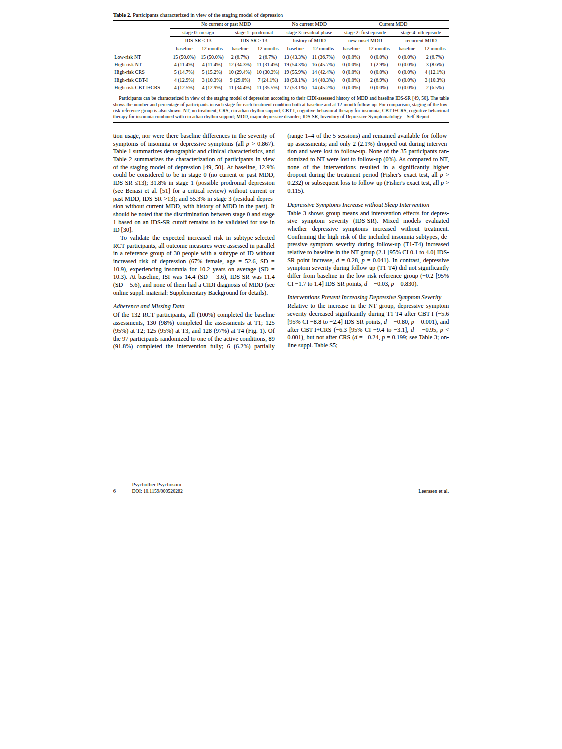Table 2. Participants characterized in view of the staging model of depression
| | No current or past MDD | No current MDD | Current MDD |
| --- | --- | --- | --- |
| | stage 0: no sign | stage 1: prodromal | stage 3: residual phase | stage 2: first episode | stage 4: nth episode |
| | IDS-SR ≤ 13 | IDS-SR > 13 | history of MDD | new-onset MDD | recurrent MDD |
| | baseline | 12 months | baseline | 12 months | baseline | 12 months | baseline | 12 months | baseline | 12 months |
| Low-risk NT | 15 (50.0%) | 15 (50.0%) | 2 (6.7%) | 2 (6.7%) | 13 (43.3%) | 11 (36.7%) | 0 (0.0%) | 0 (0.0%) | 0 (0.0%) | 2 (6.7%) |
| High-risk NT | 4 (11.4%) | 4 (11.4%) | 12 (34.3%) | 11 (31.4%) | 19 (54.3%) | 16 (45.7%) | 0 (0.0%) | 1 (2.9%) | 0 (0.0%) | 3 (8.6%) |
| High-risk CRS | 5 (14.7%) | 5 (15.2%) | 10 (29.4%) | 10 (30.3%) | 19 (55.9%) | 14 (42.4%) | 0 (0.0%) | 0 (0.0%) | 0 (0.0%) | 4 (12.1%) |
| High-risk CBT-I | 4 (12.9%) | 3 (10.3%) | 9 (29.0%) | 7 (24.1%) | 18 (58.1%) | 14 (48.3%) | 0 (0.0%) | 2 (6.9%) | 0 (0.0%) | 3 (10.3%) |
| High-risk CBT-I+CRS | 4 (12.5%) | 4 (12.9%) | 11 (34.4%) | 11 (35.5%) | 17 (53.1%) | 14 (45.2%) | 0 (0.0%) | 0 (0.0%) | 0 (0.0%) | 2 (6.5%) |
Participants can be characterized in view of the staging model of depression according to their CIDI-assessed history of MDD and baseline IDS-SR [49, 50]. The table shows the number and percentage of participants in each stage for each treatment condition both at baseline and at 12-month follow-up. For comparison, staging of the low-risk reference group is also shown. NT, no treatment; CRS, circadian rhythm support; CBT-I, cognitive behavioral therapy for insomnia; CBT-I+CRS, cognitive behavioral therapy for insomnia combined with circadian rhythm support; MDD, major depressive disorder; IDS-SR, Inventory of Depressive Symptomatology – Self-Report.
tion usage, nor were there baseline differences in the severity of symptoms of insomnia or depressive symptoms (all p > 0.867). Table 1 summarizes demographic and clinical characteristics, and Table 2 summarizes the characterization of participants in view of the staging model of depression [49, 50]. At baseline, 12.9% could be considered to be in stage 0 (no current or past MDD, IDS-SR ≤13); 31.8% in stage 1 (possible prodromal depression (see Benasi et al. [51] for a critical review) without current or past MDD, IDS-SR >13); and 55.3% in stage 3 (residual depression without current MDD, with history of MDD in the past). It should be noted that the discrimination between stage 0 and stage 1 based on an IDS-SR cutoff remains to be validated for use in ID [30].
To validate the expected increased risk in subtype-selected RCT participants, all outcome measures were assessed in parallel in a reference group of 30 people with a subtype of ID without increased risk of depression (67% female, age = 52.6, SD = 10.9), experiencing insomnia for 10.2 years on average (SD = 10.3). At baseline, ISI was 14.4 (SD = 3.6), IDS-SR was 11.4 (SD = 5.6), and none of them had a CIDI diagnosis of MDD (see online suppl. material: Supplementary Background for details).
Adherence and Missing Data
Of the 132 RCT participants, all (100%) completed the baseline assessments, 130 (98%) completed the assessments at T1; 125 (95%) at T2; 125 (95%) at T3, and 128 (97%) at T4 (Fig. 1). Of the 97 participants randomized to one of the active conditions, 89 (91.8%) completed the intervention fully; 6 (6.2%) partially (range 1–4 of the 5 sessions) and remained available for follow-up assessments; and only 2 (2.1%) dropped out during intervention and were lost to follow-up. None of the 35 participants randomized to NT were lost to follow-up (0%). As compared to NT, none of the interventions resulted in a significantly higher dropout during the treatment period (Fisher's exact test, all p > 0.232) or subsequent loss to follow-up (Fisher's exact test, all p > 0.115).
Depressive Symptoms Increase without Sleep Intervention
Table 3 shows group means and intervention effects for depressive symptom severity (IDS-SR). Mixed models evaluated whether depressive symptoms increased without treatment. Confirming the high risk of the included insomnia subtypes, depressive symptom severity during follow-up (T1-T4) increased relative to baseline in the NT group (2.1 [95% CI 0.1 to 4.0] IDS-SR point increase, d = 0.28, p = 0.041). In contrast, depressive symptom severity during follow-up (T1-T4) did not significantly differ from baseline in the low-risk reference group (−0.2 [95% CI −1.7 to 1.4] IDS-SR points, d = −0.03, p = 0.830).
Interventions Prevent Increasing Depressive Symptom Severity
Relative to the increase in the NT group, depressive symptom severity decreased significantly during T1-T4 after CBT-I (−5.6 [95% CI −8.8 to −2.4] IDS-SR points, d = −0.80, p = 0.001), and after CBT-I+CRS (−6.3 [95% CI −9.4 to −3.1], d = −0.95, p < 0.001), but not after CRS (d = −0.24, p = 0.199; see Table 3; online suppl. Table S5;
6
Psychother Psychosom DOI: 10.1159/000520282
Leerssen et al.